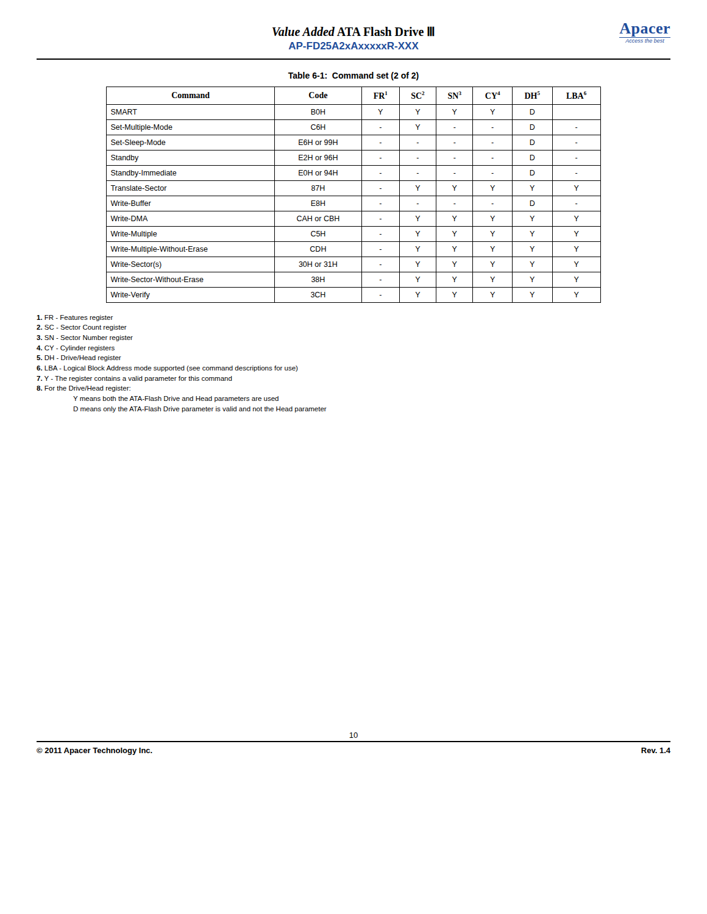Apacer
Access the best
Value Added ATA Flash Drive Ⅲ
AP-FD25A2xAxxxxxR-XXX
Table 6-1: Command set (2 of 2)
| Command | Code | FR 1 | SC 2 | SN 3 | CY 4 | DH 5 | LBA 6 |
| --- | --- | --- | --- | --- | --- | --- | --- |
| SMART | B0H | Y | Y | Y | Y | D | |
| Set-Multiple-Mode | C6H | - | Y | - | - | D | - |
| Set-Sleep-Mode | E6H or 99H | - | - | - | - | D | - |
| Standby | E2H or 96H | - | - | - | - | D | - |
| Standby-Immediate | E0H or 94H | - | - | - | - | D | - |
| Translate-Sector | 87H | - | Y | Y | Y | Y | Y |
| Write-Buffer | E8H | - | - | - | - | D | - |
| Write-DMA | CAH or CBH | - | Y | Y | Y | Y | Y |
| Write-Multiple | C5H | - | Y | Y | Y | Y | Y |
| Write-Multiple-Without-Erase | CDH | - | Y | Y | Y | Y | Y |
| Write-Sector(s) | 30H or 31H | - | Y | Y | Y | Y | Y |
| Write-Sector-Without-Erase | 38H | - | Y | Y | Y | Y | Y |
| Write-Verify | 3CH | - | Y | Y | Y | Y | Y |
1. FR - Features register
2. SC - Sector Count register
3. SN - Sector Number register
4. CY - Cylinder registers
5. DH - Drive/Head register
6. LBA - Logical Block Address mode supported (see command descriptions for use)
7. Y - The register contains a valid parameter for this command
8. For the Drive/Head register:
Y means both the ATA-Flash Drive and Head parameters are used D means only the ATA-Flash Drive parameter is valid and not the Head parameter
10
© 2011 Apacer Technology Inc.
Rev. 1.4